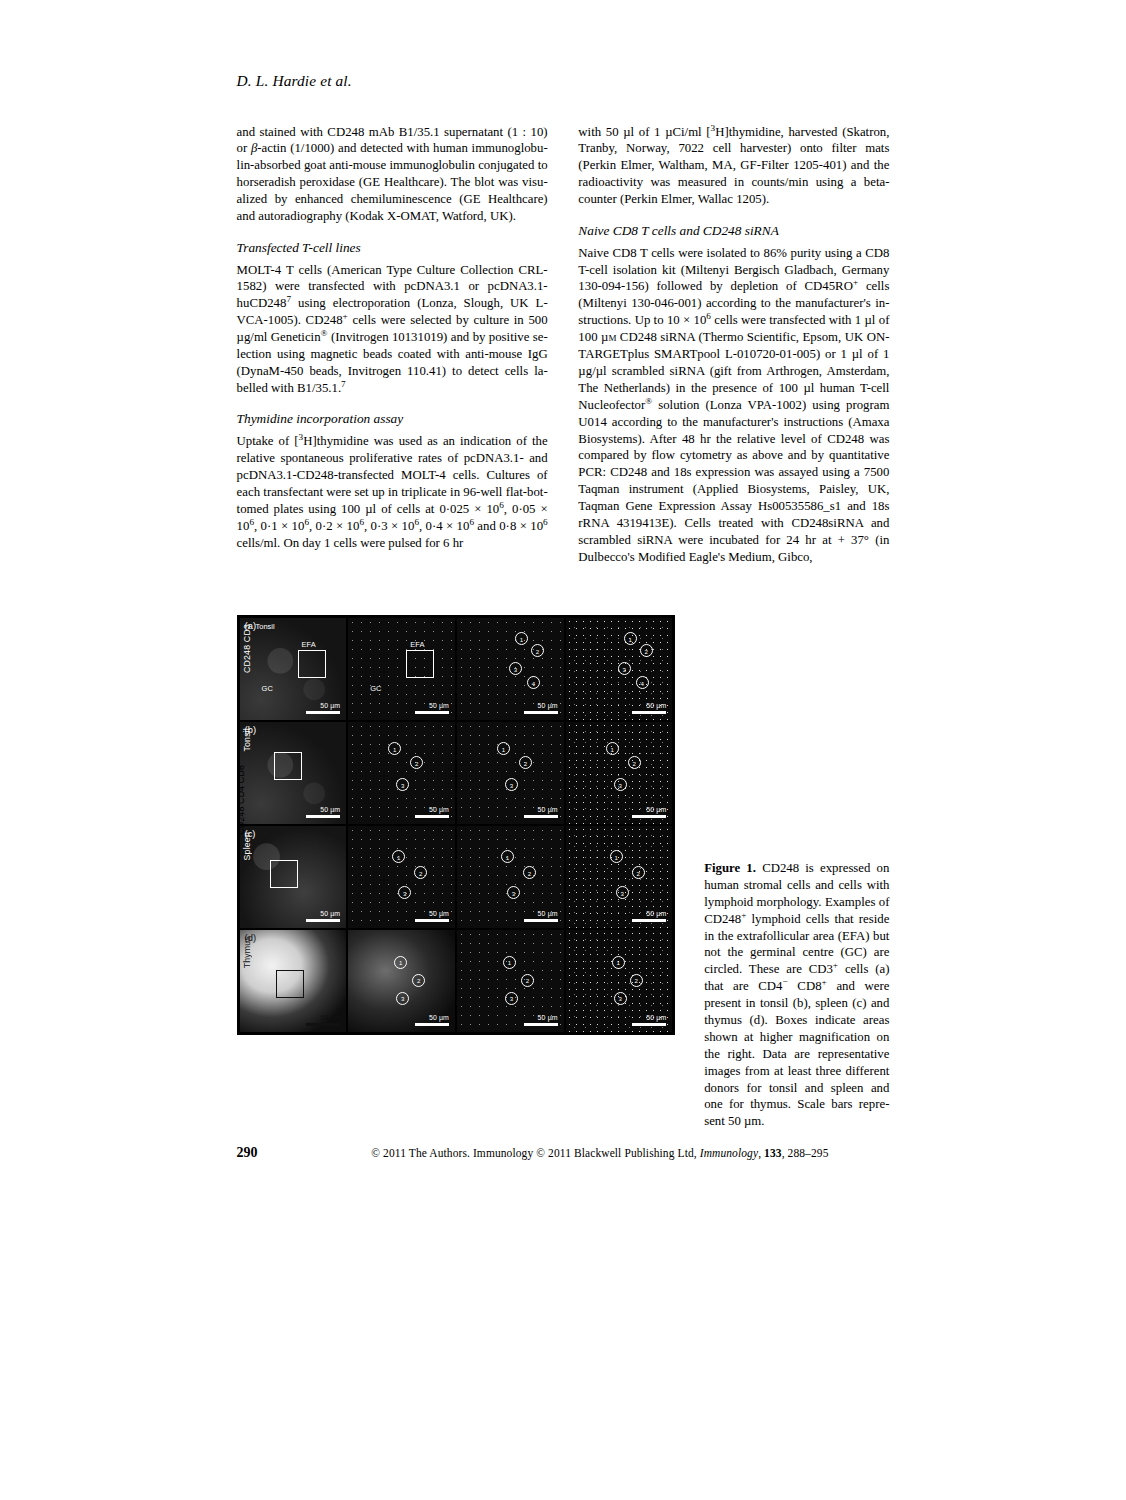D. L. Hardie et al.
and stained with CD248 mAb B1/35.1 supernatant (1 : 10) or β-actin (1/1000) and detected with human immunoglobulin-absorbed goat anti-mouse immunoglobulin conjugated to horseradish peroxidase (GE Healthcare). The blot was visualized by enhanced chemiluminescence (GE Healthcare) and autoradiography (Kodak X-OMAT, Watford, UK).
Transfected T-cell lines
MOLT-4 T cells (American Type Culture Collection CRL-1582) were transfected with pcDNA3.1 or pcDNA3.1-huCD2487 using electroporation (Lonza, Slough, UK L-VCA-1005). CD248+ cells were selected by culture in 500 µg/ml Geneticin® (Invitrogen 10131019) and by positive selection using magnetic beads coated with anti-mouse IgG (DynaM-450 beads, Invitrogen 110.41) to detect cells labelled with B1/35.1.7
Thymidine incorporation assay
Uptake of [3H]thymidine was used as an indication of the relative spontaneous proliferative rates of pcDNA3.1- and pcDNA3.1-CD248-transfected MOLT-4 cells. Cultures of each transfectant were set up in triplicate in 96-well flat-bottomed plates using 100 µl of cells at 0·025 × 106, 0·05 × 106, 0·1 × 106, 0·2 × 106, 0·3 × 106, 0·4 × 106 and 0·8 × 106 cells/ml. On day 1 cells were pulsed for 6 hr
with 50 µl of 1 µCi/ml [3H]thymidine, harvested (Skatron, Tranby, Norway, 7022 cell harvester) onto filter mats (Perkin Elmer, Waltham, MA, GF-Filter 1205-401) and the radioactivity was measured in counts/min using a beta-counter (Perkin Elmer, Wallac 1205).
Naive CD8 T cells and CD248 siRNA
Naive CD8 T cells were isolated to 86% purity using a CD8 T-cell isolation kit (Miltenyi Bergisch Gladbach, Germany 130-094-156) followed by depletion of CD45RO+ cells (Miltenyi 130-046-001) according to the manufacturer's instructions. Up to 10 × 106 cells were transfected with 1 µl of 100 µm CD248 siRNA (Thermo Scientific, Epsom, UK ON-TARGETplus SMARTpool L-010720-01-005) or 1 µl of 1 µg/µl scrambled siRNA (gift from Arthrogen, Amsterdam, The Netherlands) in the presence of 100 µl human T-cell Nucleofector® solution (Lonza VPA-1002) using program U014 according to the manufacturer's instructions (Amaxa Biosystems). After 48 hr the relative level of CD248 was compared by flow cytometry as above and by quantitative PCR: CD248 and 18s expression was assayed using a 7500 Taqman instrument (Applied Biosystems, Paisley, UK, Taqman Gene Expression Assay Hs00535586_s1 and 18s rRNA 4319413E). Cells treated with CD248siRNA and scrambled siRNA were incubated for 24 hr at + 37° (in Dulbecco's Modified Eagle's Medium, Gibco,
(a) CD248 CD3 Tonsil EFA
GC
50 µm
EFA
GC
50 µm
50 µm
50 µm
(b) Tonsil
50 µm
50 µm
50 µm
50 µm
(c) Spleen
50 µm
50 µm
50 µm
50 µm
(d) Thymus
50 µm
50 µm
50 µm
50 µm
CD248 CD4 CD8
Figure 1. CD248 is expressed on human stromal cells and cells with lymphoid morphology. Examples of CD248+ lymphoid cells that reside in the extrafollicular area (EFA) but not the germinal centre (GC) are circled. These are CD3+ cells (a) that are CD4− CD8+ and were present in tonsil (b), spleen (c) and thymus (d). Boxes indicate areas shown at higher magnification on the right. Data are representative images from at least three different donors for tonsil and spleen and one for thymus. Scale bars represent 50 µm.
290
© 2011 The Authors. Immunology © 2011 Blackwell Publishing Ltd, Immunology, 133, 288–295